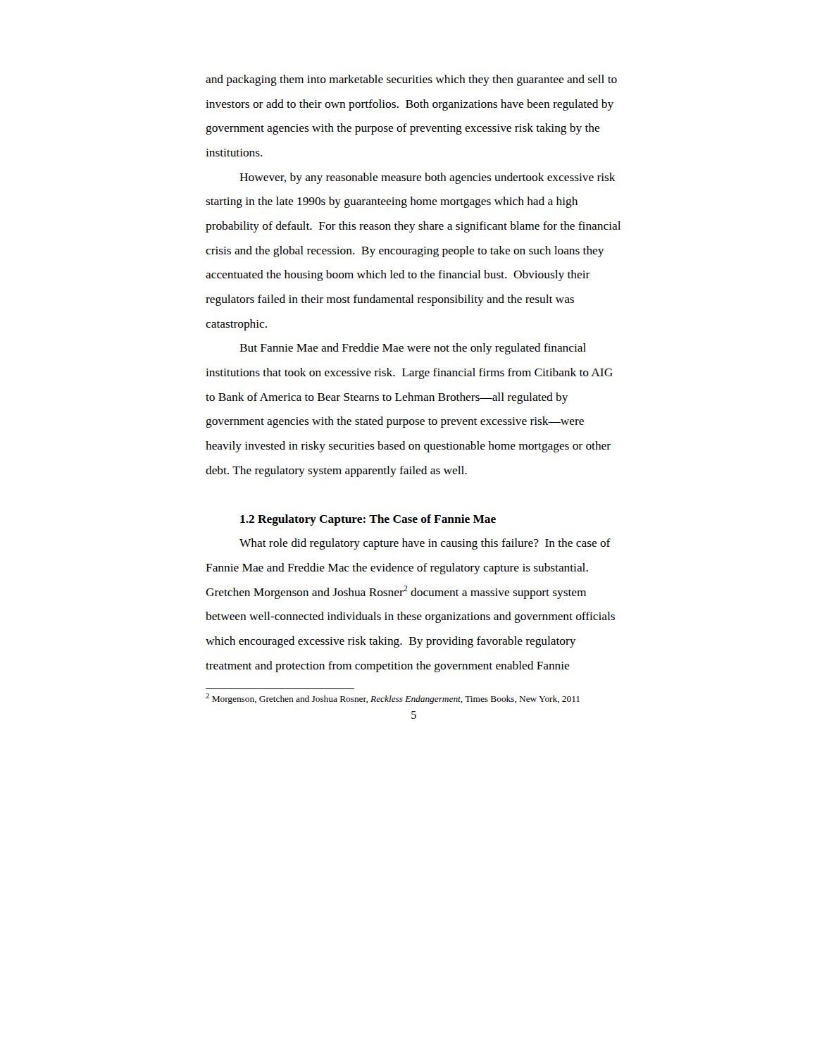and packaging them into marketable securities which they then guarantee and sell to investors or add to their own portfolios. Both organizations have been regulated by government agencies with the purpose of preventing excessive risk taking by the institutions.
However, by any reasonable measure both agencies undertook excessive risk starting in the late 1990s by guaranteeing home mortgages which had a high probability of default. For this reason they share a significant blame for the financial crisis and the global recession. By encouraging people to take on such loans they accentuated the housing boom which led to the financial bust. Obviously their regulators failed in their most fundamental responsibility and the result was catastrophic.
But Fannie Mae and Freddie Mae were not the only regulated financial institutions that took on excessive risk. Large financial firms from Citibank to AIG to Bank of America to Bear Stearns to Lehman Brothers—all regulated by government agencies with the stated purpose to prevent excessive risk—were heavily invested in risky securities based on questionable home mortgages or other debt. The regulatory system apparently failed as well.
1.2 Regulatory Capture: The Case of Fannie Mae
What role did regulatory capture have in causing this failure? In the case of Fannie Mae and Freddie Mac the evidence of regulatory capture is substantial. Gretchen Morgenson and Joshua Rosner2 document a massive support system between well-connected individuals in these organizations and government officials which encouraged excessive risk taking. By providing favorable regulatory treatment and protection from competition the government enabled Fannie
2 Morgenson, Gretchen and Joshua Rosner, Reckless Endangerment, Times Books, New York, 2011
5